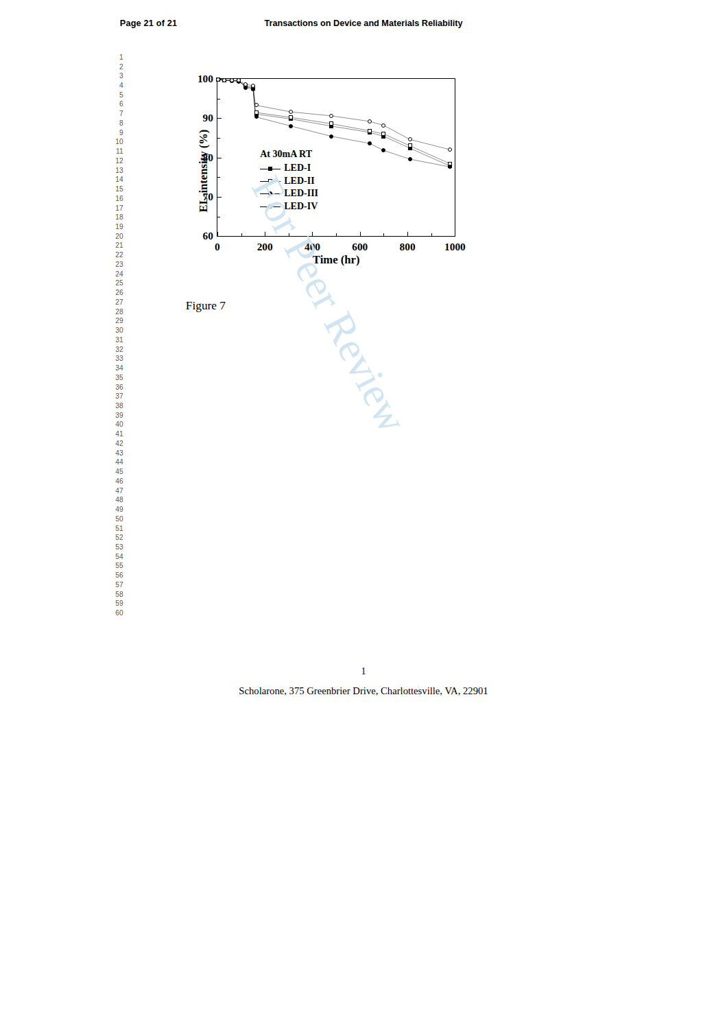Page 21 of 21
Transactions on Device and Materials Reliability
12345 678910 1112131415 1617181920 2122232425 2627282930 3132333435 3637383940 4142434445 4647484950 5152535455 5657585960
EL-intensity (%)
100 90 80 70 60 0 200 400 600 800 1000
At 30mA RT
LED-I
LED-II
LED-III
LED-IV
Time (hr)
Figure 7
For Peer Review
1
Scholarone, 375 Greenbrier Drive, Charlottesville, VA, 22901